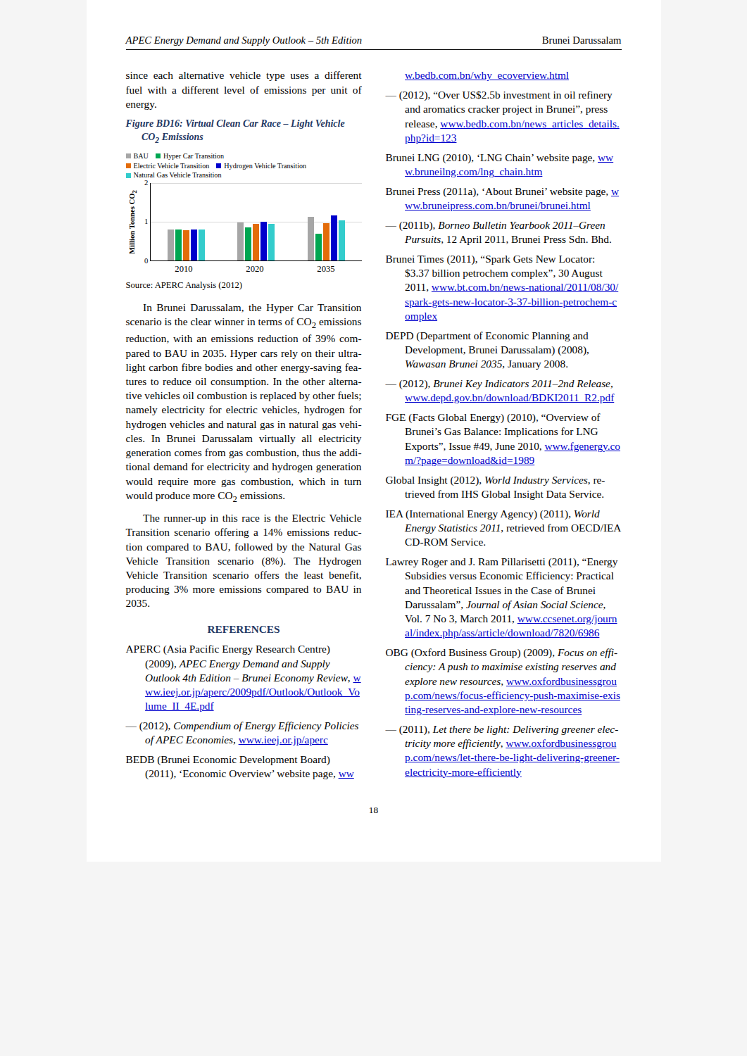APEC Energy Demand and Supply Outlook – 5th Edition Brunei Darussalam
since each alternative vehicle type uses a different fuel with a different level of emissions per unit of energy.
Figure BD16: Virtual Clean Car Race – Light VehicleCO2 Emissions
BAU Hyper Car Transition
Electric Vehicle Transition Hydrogen Vehicle Transition
Natural Gas Vehicle Transition
Million Tonnes CO2
2 1 0
201020202035
Source: APERC Analysis (2012)
In Brunei Darussalam, the Hyper Car Transition scenario is the clear winner in terms of CO2 emissions reduction, with an emissions reduction of 39% compared to BAU in 2035. Hyper cars rely on their ultra-light carbon fibre bodies and other energy-saving features to reduce oil consumption. In the other alternative vehicles oil combustion is replaced by other fuels; namely electricity for electric vehicles, hydrogen for hydrogen vehicles and natural gas in natural gas vehicles. In Brunei Darussalam virtually all electricity generation comes from gas combustion, thus the additional demand for electricity and hydrogen generation would require more gas combustion, which in turn would produce more CO2 emissions.
The runner-up in this race is the Electric Vehicle Transition scenario offering a 14% emissions reduction compared to BAU, followed by the Natural Gas Vehicle Transition scenario (8%). The Hydrogen Vehicle Transition scenario offers the least benefit, producing 3% more emissions compared to BAU in 2035.
REFERENCES
APERC (Asia Pacific Energy Research Centre) (2009), APEC Energy Demand and Supply Outlook 4th Edition – Brunei Economy Review, www.ieej.or.jp/aperc/2009pdf/Outlook/Outlook_Volume_II_4E.pdf
— (2012), Compendium of Energy Efficiency Policies of APEC Economies, www.ieej.or.jp/aperc
BEDB (Brunei Economic Development Board) (2011), ‘Economic Overview’ website page, www.bedb.com.bn/why_ecoverview.html
— (2012), “Over US$2.5b investment in oil refinery and aromatics cracker project in Brunei”, press release, www.bedb.com.bn/news_articles_details.php?id=123
Brunei LNG (2010), ‘LNG Chain’ website page, www.bruneilng.com/lng_chain.htm
Brunei Press (2011a), ‘About Brunei’ website page, www.bruneipress.com.bn/brunei/brunei.html
— (2011b), Borneo Bulletin Yearbook 2011–Green Pursuits, 12 April 2011, Brunei Press Sdn. Bhd.
Brunei Times (2011), “Spark Gets New Locator: $3.37 billion petrochem complex”, 30 August 2011, www.bt.com.bn/news-national/2011/08/30/spark-gets-new-locator-3-37-billion-petrochem-complex
DEPD (Department of Economic Planning and Development, Brunei Darussalam) (2008), Wawasan Brunei 2035, January 2008.
— (2012), Brunei Key Indicators 2011–2nd Release, www.depd.gov.bn/download/BDKI2011_R2.pdf
FGE (Facts Global Energy) (2010), “Overview of Brunei’s Gas Balance: Implications for LNG Exports”, Issue #49, June 2010, www.fgenergy.com/?page=download&id=1989
Global Insight (2012), World Industry Services, retrieved from IHS Global Insight Data Service.
IEA (International Energy Agency) (2011), World Energy Statistics 2011, retrieved from OECD/IEA CD-ROM Service.
Lawrey Roger and J. Ram Pillarisetti (2011), “Energy Subsidies versus Economic Efficiency: Practical and Theoretical Issues in the Case of Brunei Darussalam”, Journal of Asian Social Science, Vol. 7 No 3, March 2011, www.ccsenet.org/journal/index.php/ass/article/download/7820/6986
OBG (Oxford Business Group) (2009), Focus on efficiency: A push to maximise existing reserves and explore new resources, www.oxfordbusinessgroup.com/news/focus-efficiency-push-maximise-existing-reserves-and-explore-new-resources
— (2011), Let there be light: Delivering greener electricity more efficiently, www.oxfordbusinessgroup.com/news/let-there-be-light-delivering-greener-electricity-more-efficiently
18